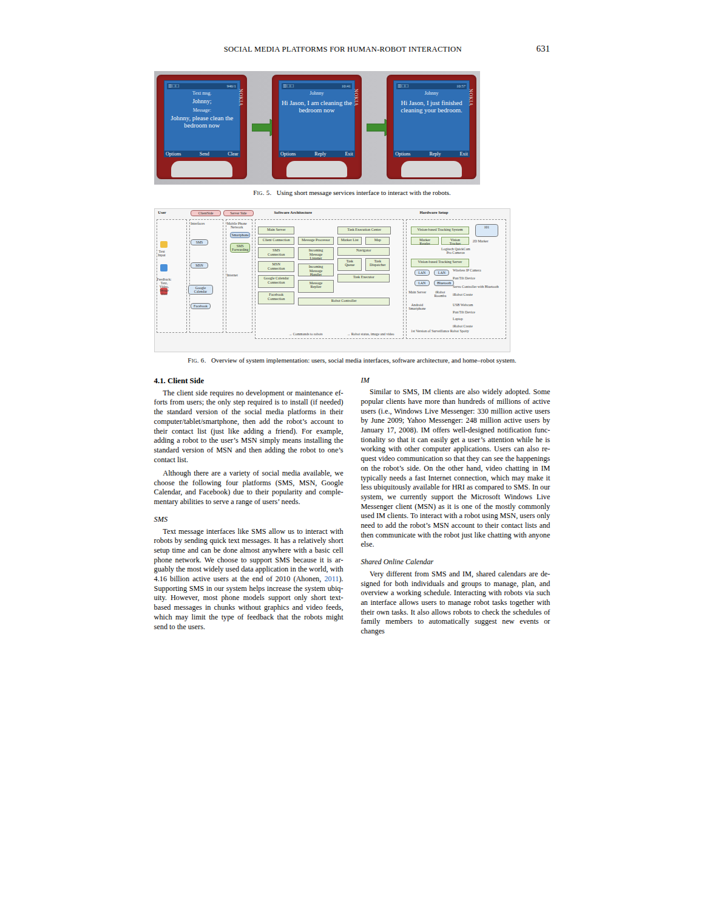Social Media Platforms for Human-Robot Interaction 631
☰☐☐946/1
Text msg.
Johnny;
Message:
Johnny, please clean the bedroom now
Options Send Clear
NOKIA
☰☐☐10:41
Johnny
Hi Jason, I am cleaning the bedroom now
Options Reply Exit
NOKIA
☰☐☐10:57
Johnny
Hi Jason, I just finished cleaning your bedroom.
Options Reply Exit
NOKIA
Fig. 5. Using short message services interface to interact with the robots.
User
ClientSide
Server Side
Software Architecture
Hardware Setup
Interfaces
Mobile Phone
Network
Smartphone
SMS
Forwarding
Text
Input
SMS
MSN
Feedback:
Text,
Video,
Image
files
Google Calendar
Facebook
Internet
Main Server
Client Connection
SMS
Connection
MSN
Connection
Google Calendar
Connection
Facebook
Connection
Message Processor
Incoming
Message
Listener
Incoming
Message
Handler
Message
Replier
Task Execution Center
Marker List
Map
Navigator
Task
Queue
Task
Dispatcher
Task Executor
Robot Controller
Vision-based Tracking System
Marker
Reader
Vision
Tracker
101
2D Marker
Logitech QuickCam
Pro Cameras
Vision-based Tracking Server
LAN
LAN
Wireless IP Camera
Pan/Tilt Device
Servo Controller with Bluetooth
iRobot Create
LAN
Bluetooth
Main Server
iRobot
Roomba
Android
Smartphone
USB Webcam
Pan/Tilt Device
Laptop
iRobot Create
1st Version of Surveillance Robot Spotty
→ Commands to robots
→ Robot status, image and video
Fig. 6. Overview of system implementation: users, social media interfaces, software architecture, and home–robot system.
4.1. Client Side
The client side requires no development or maintenance efforts from users; the only step required is to install (if needed) the standard version of the social media platforms in their computer/tablet/smartphone, then add the robot’s account to their contact list (just like adding a friend). For example, adding a robot to the user’s MSN simply means installing the standard version of MSN and then adding the robot to one’s contact list.
Although there are a variety of social media available, we choose the following four platforms (SMS, MSN, Google Calendar, and Facebook) due to their popularity and complementary abilities to serve a range of users’ needs.
SMS
Text message interfaces like SMS allow us to interact with robots by sending quick text messages. It has a relatively short setup time and can be done almost anywhere with a basic cell phone network. We choose to support SMS because it is arguably the most widely used data application in the world, with 4.16 billion active users at the end of 2010 (Ahonen, 2011). Supporting SMS in our system helps increase the system ubiquity. However, most phone models support only short text-based messages in chunks without graphics and video feeds, which may limit the type of feedback that the robots might send to the users.
IM
Similar to SMS, IM clients are also widely adopted. Some popular clients have more than hundreds of millions of active users (i.e., Windows Live Messenger: 330 million active users by June 2009; Yahoo Messenger: 248 million active users by January 17, 2008). IM offers well-designed notification functionality so that it can easily get a user’s attention while he is working with other computer applications. Users can also request video communication so that they can see the happenings on the robot’s side. On the other hand, video chatting in IM typically needs a fast Internet connection, which may make it less ubiquitously available for HRI as compared to SMS. In our system, we currently support the Microsoft Windows Live Messenger client (MSN) as it is one of the mostly commonly used IM clients. To interact with a robot using MSN, users only need to add the robot’s MSN account to their contact lists and then communicate with the robot just like chatting with anyone else.
Shared Online Calendar
Very different from SMS and IM, shared calendars are designed for both individuals and groups to manage, plan, and overview a working schedule. Interacting with robots via such an interface allows users to manage robot tasks together with their own tasks. It also allows robots to check the schedules of family members to automatically suggest new events or changes